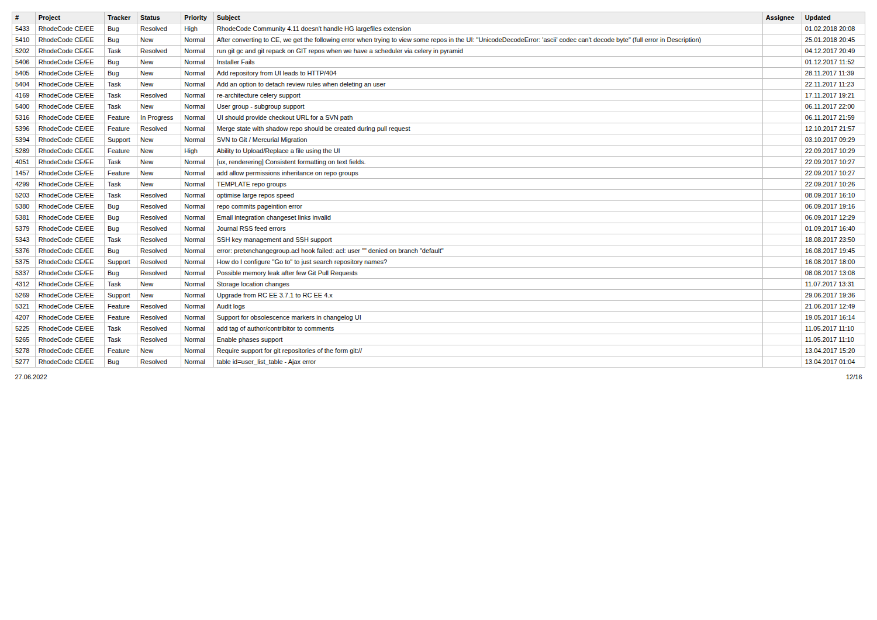| # | Project | Tracker | Status | Priority | Subject | Assignee | Updated |
| --- | --- | --- | --- | --- | --- | --- | --- |
| 5433 | RhodeCode CE/EE | Bug | Resolved | High | RhodeCode Community 4.11 doesn't handle HG largefiles extension | | 01.02.2018 20:08 |
| 5410 | RhodeCode CE/EE | Bug | New | Normal | After converting to CE, we get the following error when trying to view some repos in the UI: "UnicodeDecodeError: 'ascii' codec can't decode byte" (full error in Description) | | 25.01.2018 20:45 |
| 5202 | RhodeCode CE/EE | Task | Resolved | Normal | run git gc and git repack on GIT repos when we have a scheduler via celery in pyramid | | 04.12.2017 20:49 |
| 5406 | RhodeCode CE/EE | Bug | New | Normal | Installer Fails | | 01.12.2017 11:52 |
| 5405 | RhodeCode CE/EE | Bug | New | Normal | Add repository from UI leads to HTTP/404 | | 28.11.2017 11:39 |
| 5404 | RhodeCode CE/EE | Task | New | Normal | Add an option to detach review rules when deleting an user | | 22.11.2017 11:23 |
| 4169 | RhodeCode CE/EE | Task | Resolved | Normal | re-architecture celery support | | 17.11.2017 19:21 |
| 5400 | RhodeCode CE/EE | Task | New | Normal | User group - subgroup support | | 06.11.2017 22:00 |
| 5316 | RhodeCode CE/EE | Feature | In Progress | Normal | UI should provide checkout URL for a SVN path | | 06.11.2017 21:59 |
| 5396 | RhodeCode CE/EE | Feature | Resolved | Normal | Merge state with shadow repo should be created during pull request | | 12.10.2017 21:57 |
| 5394 | RhodeCode CE/EE | Support | New | Normal | SVN to Git / Mercurial Migration | | 03.10.2017 09:29 |
| 5289 | RhodeCode CE/EE | Feature | New | High | Ability to Upload/Replace a file using the UI | | 22.09.2017 10:29 |
| 4051 | RhodeCode CE/EE | Task | New | Normal | [ux, renderering] Consistent formatting on text fields. | | 22.09.2017 10:27 |
| 1457 | RhodeCode CE/EE | Feature | New | Normal | add allow permissions inheritance on repo groups | | 22.09.2017 10:27 |
| 4299 | RhodeCode CE/EE | Task | New | Normal | TEMPLATE repo groups | | 22.09.2017 10:26 |
| 5203 | RhodeCode CE/EE | Task | Resolved | Normal | optimise large repos speed | | 08.09.2017 16:10 |
| 5380 | RhodeCode CE/EE | Bug | Resolved | Normal | repo commits pageintion error | | 06.09.2017 19:16 |
| 5381 | RhodeCode CE/EE | Bug | Resolved | Normal | Email integration changeset links invalid | | 06.09.2017 12:29 |
| 5379 | RhodeCode CE/EE | Bug | Resolved | Normal | Journal RSS feed errors | | 01.09.2017 16:40 |
| 5343 | RhodeCode CE/EE | Task | Resolved | Normal | SSH key management and SSH support | | 18.08.2017 23:50 |
| 5376 | RhodeCode CE/EE | Bug | Resolved | Normal | error: pretxnchangegroup.acl hook failed: acl: user "" denied on branch "default" | | 16.08.2017 19:45 |
| 5375 | RhodeCode CE/EE | Support | Resolved | Normal | How do I configure "Go to" to just search repository names? | | 16.08.2017 18:00 |
| 5337 | RhodeCode CE/EE | Bug | Resolved | Normal | Possible memory leak after few Git Pull Requests | | 08.08.2017 13:08 |
| 4312 | RhodeCode CE/EE | Task | New | Normal | Storage location changes | | 11.07.2017 13:31 |
| 5269 | RhodeCode CE/EE | Support | New | Normal | Upgrade from RC EE 3.7.1 to RC EE 4.x | | 29.06.2017 19:36 |
| 5321 | RhodeCode CE/EE | Feature | Resolved | Normal | Audit logs | | 21.06.2017 12:49 |
| 4207 | RhodeCode CE/EE | Feature | Resolved | Normal | Support for obsolescence markers in changelog UI | | 19.05.2017 16:14 |
| 5225 | RhodeCode CE/EE | Task | Resolved | Normal | add tag of author/contribitor to comments | | 11.05.2017 11:10 |
| 5265 | RhodeCode CE/EE | Task | Resolved | Normal | Enable phases support | | 11.05.2017 11:10 |
| 5278 | RhodeCode CE/EE | Feature | New | Normal | Require support for git repositories of the form git:// | | 13.04.2017 15:20 |
| 5277 | RhodeCode CE/EE | Bug | Resolved | Normal | table id=user_list_table - Ajax error | | 13.04.2017 01:04 |
| 27.06.2022 | 12/16 |